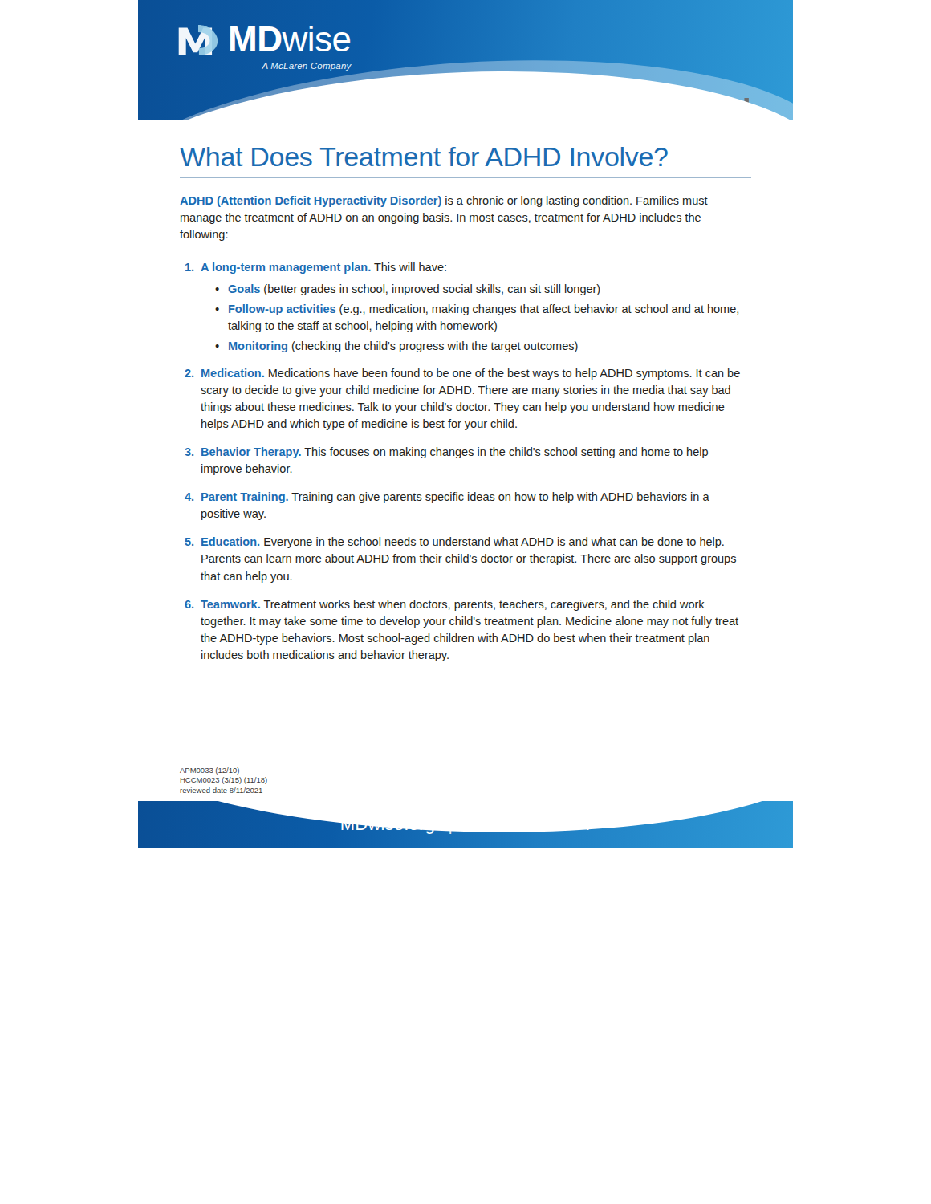MDwise
A McLaren Company
INcontrol
What Does Treatment for ADHD Involve?
ADHD (Attention Deficit Hyperactivity Disorder) is a chronic or long lasting condition. Families must manage the treatment of ADHD on an ongoing basis. In most cases, treatment for ADHD includes the following:
A long-term management plan. This will have:
Goals (better grades in school, improved social skills, can sit still longer)
Follow-up activities (e.g., medication, making changes that affect behavior at school and at home, talking to the staff at school, helping with homework)
Monitoring (checking the child's progress with the target outcomes)
Medication. Medications have been found to be one of the best ways to help ADHD symptoms. It can be scary to decide to give your child medicine for ADHD. There are many stories in the media that say bad things about these medicines. Talk to your child's doctor. They can help you understand how medicine helps ADHD and which type of medicine is best for your child.
Behavior Therapy. This focuses on making changes in the child's school setting and home to help improve behavior.
Parent Training. Training can give parents specific ideas on how to help with ADHD behaviors in a positive way.
Education. Everyone in the school needs to understand what ADHD is and what can be done to help. Parents can learn more about ADHD from their child's doctor or therapist. There are also support groups that can help you.
Teamwork. Treatment works best when doctors, parents, teachers, caregivers, and the child work together. It may take some time to develop your child's treatment plan. Medicine alone may not fully treat the ADHD-type behaviors. Most school-aged children with ADHD do best when their treatment plan includes both medications and behavior therapy.
APM0033 (12/10)
HCCM0023 (3/15) (11/18)
reviewed date 8/11/2021
MDwise.org | 1.800.356.1204